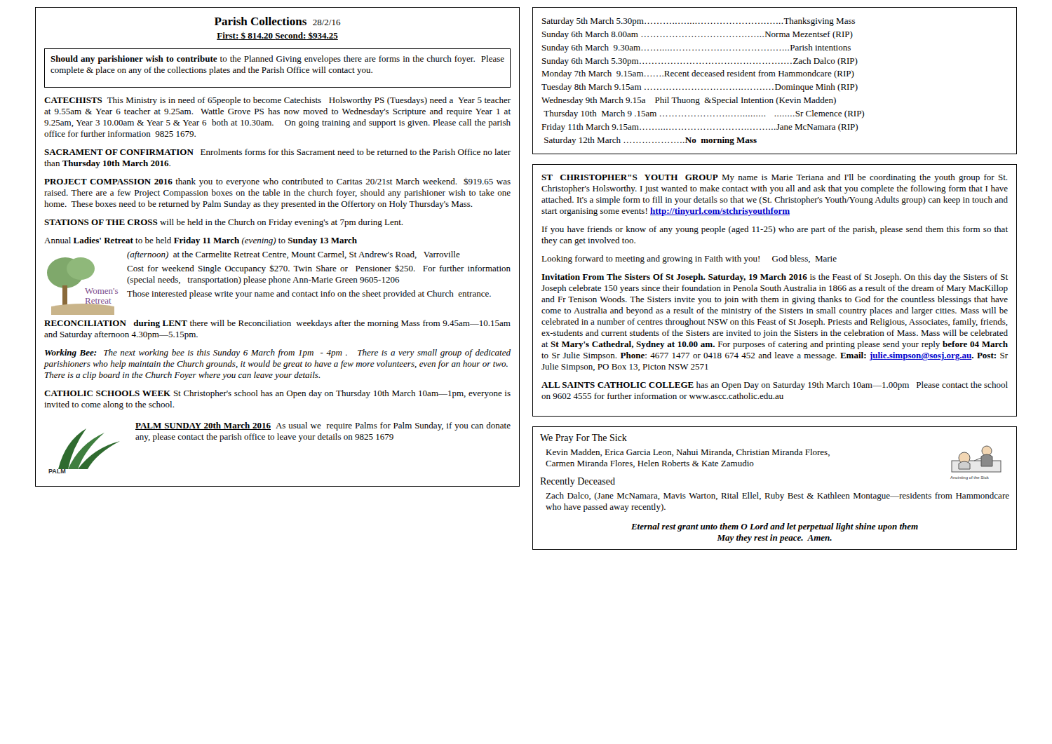Parish Collections 28/2/16
First: $ 814.20 Second: $934.25
Should any parishioner wish to contribute to the Planned Giving envelopes there are forms in the church foyer. Please complete & place on any of the collections plates and the Parish Office will contact you.
CATECHISTS This Ministry is in need of 65people to become Catechists Holsworthy PS (Tuesdays) need a Year 5 teacher at 9.55am & Year 6 teacher at 9.25am. Wattle Grove PS has now moved to Wednesday's Scripture and require Year 1 at 9.25am, Year 3 10.00am & Year 5 & Year 6 both at 10.30am. On going training and support is given. Please call the parish office for further information 9825 1679.
SACRAMENT OF CONFIRMATION Enrolments forms for this Sacrament need to be returned to the Parish Office no later than Thursday 10th March 2016.
PROJECT COMPASSION 2016 thank you to everyone who contributed to Caritas 20/21st March weekend. $919.65 was raised. There are a few Project Compassion boxes on the table in the church foyer, should any parishioner wish to take one home. These boxes need to be returned by Palm Sunday as they presented in the Offertory on Holy Thursday's Mass.
STATIONS OF THE CROSS will be held in the Church on Friday evening's at 7pm during Lent.
Annual Ladies' Retreat to be held Friday 11 March (evening) to Sunday 13 March
Women's Retreat
(afternoon) at the Carmelite Retreat Centre, Mount Carmel, St Andrew's Road, Varroville
Cost for weekend Single Occupancy $270. Twin Share or Pensioner $250. For further information (special needs, transportation) please phone Ann-Marie Green 9605-1206
Those interested please write your name and contact info on the sheet provided at Church entrance.
RECONCILIATION during LENT there will be Reconciliation weekdays after the morning Mass from 9.45am—10.15am and Saturday afternoon 4.30pm—5.15pm.
Working Bee: The next working bee is this Sunday 6 March from 1pm - 4pm . There is a very small group of dedicated parishioners who help maintain the Church grounds, it would be great to have a few more volunteers, even for an hour or two. There is a clip board in the Church Foyer where you can leave your details.
CATHOLIC SCHOOLS WEEK St Christopher's school has an Open day on Thursday 10th March 10am—1pm, everyone is invited to come along to the school.
PALM SUNDAY
PALM SUNDAY 20th March 2016 As usual we require Palms for Palm Sunday, if you can donate any, please contact the parish office to leave your details on 9825 1679
Saturday 5th March 5.30pm………..…....………………….…... Thanksgiving Mass
Sunday 6th March 8.00am …………………………….…... Norma Mezentsef (RIP)
Sunday 6th March 9.30am…….....…………….…………….…... Parish intentions
Sunday 6th March 5.30pm……………………………………….…Zach Dalco (RIP)
Monday 7th March 9.15am…….Recent deceased resident from Hammondcare (RIP)
Tuesday 8th March 9.15am …………………………..…….…Dominque Minh (RIP)
Wednesday 9th March 9.15a Phil Thuong &Special Intention (Kevin Madden)
Thursday 10th March 9 .15am …………………..….......... ........ Sr Clemence (RIP)
Friday 11th March 9.15am……....……………………..……... Jane McNamara (RIP)
Saturday 12th March ……………….. No morning Mass
ST CHRISTOPHER"S YOUTH GROUP My name is Marie Teriana and I'll be coordinating the youth group for St. Christopher's Holsworthy. I just wanted to make contact with you all and ask that you complete the following form that I have attached. It's a simple form to fill in your details so that we (St. Christopher's Youth/Young Adults group) can keep in touch and start organising some events! http://tinyurl.com/stchrisyouthform
If you have friends or know of any young people (aged 11-25) who are part of the parish, please send them this form so that they can get involved too.
Looking forward to meeting and growing in Faith with you! God bless, Marie
Invitation From The Sisters Of St Joseph. Saturday, 19 March 2016 is the Feast of St Joseph. On this day the Sisters of St Joseph celebrate 150 years since their foundation in Penola South Australia in 1866 as a result of the dream of Mary MacKillop and Fr Tenison Woods. The Sisters invite you to join with them in giving thanks to God for the countless blessings that have come to Australia and beyond as a result of the ministry of the Sisters in small country places and larger cities. Mass will be celebrated in a number of centres throughout NSW on this Feast of St Joseph. Priests and Religious, Associates, family, friends, ex-students and current students of the Sisters are invited to join the Sisters in the celebration of Mass. Mass will be celebrated at St Mary's Cathedral, Sydney at 10.00 am. For purposes of catering and printing please send your reply before 04 March to Sr Julie Simpson. Phone: 4677 1477 or 0418 674 452 and leave a message. Email: julie.simpson@sosj.org.au. Post: Sr Julie Simpson, PO Box 13, Picton NSW 2571
ALL SAINTS CATHOLIC COLLEGE has an Open Day on Saturday 19th March 10am—1.00pm Please contact the school on 9602 4555 for further information or www.ascc.catholic.edu.au
Anointing of the Sick
We Pray For The Sick
Kevin Madden, Erica Garcia Leon, Nahui Miranda, Christian Miranda Flores,
Carmen Miranda Flores, Helen Roberts & Kate Zamudio
Recently Deceased
Zach Dalco, (Jane McNamara, Mavis Warton, Rital Ellel, Ruby Best & Kathleen Montague—residents from Hammondcare who have passed away recently).
Eternal rest grant unto them O Lord and let perpetual light shine upon them
May they rest in peace. Amen.